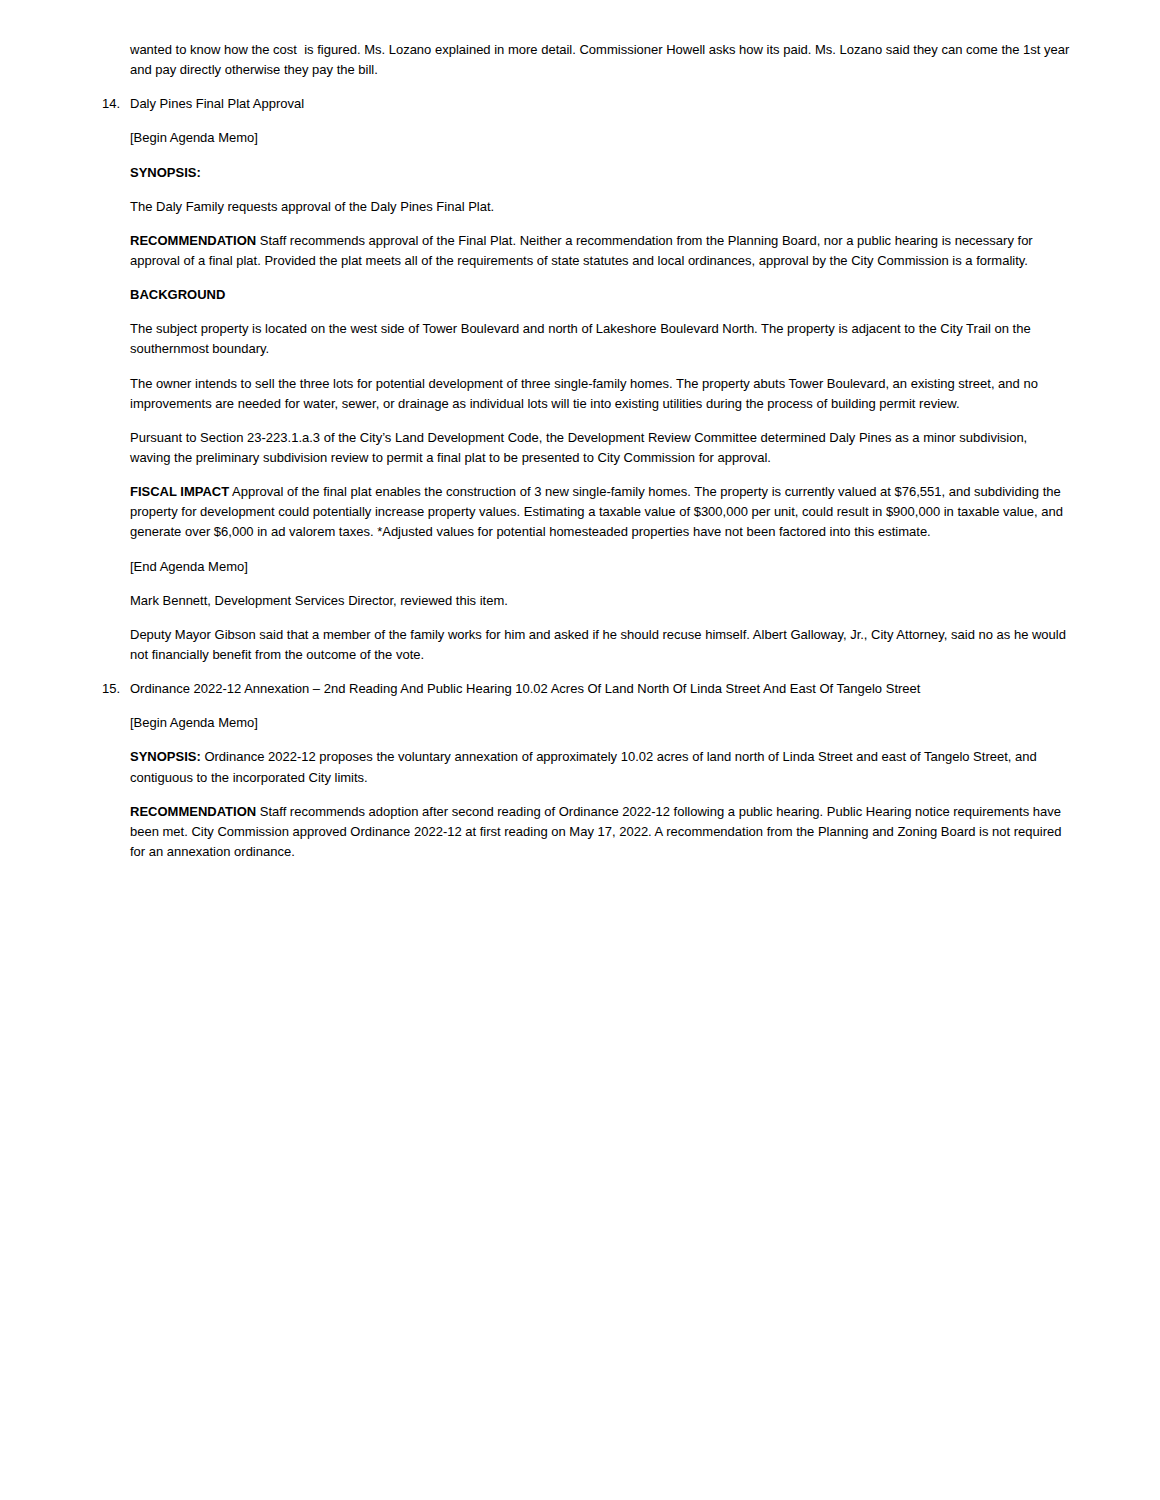wanted to know how the cost is figured. Ms. Lozano explained in more detail. Commissioner Howell asks how its paid. Ms. Lozano said they can come the 1st year and pay directly otherwise they pay the bill.
14.
Daly Pines Final Plat Approval
[Begin Agenda Memo]
SYNOPSIS:
The Daly Family requests approval of the Daly Pines Final Plat.
RECOMMENDATION Staff recommends approval of the Final Plat. Neither a recommendation from the Planning Board, nor a public hearing is necessary for approval of a final plat. Provided the plat meets all of the requirements of state statutes and local ordinances, approval by the City Commission is a formality.
BACKGROUND
The subject property is located on the west side of Tower Boulevard and north of Lakeshore Boulevard North. The property is adjacent to the City Trail on the southernmost boundary.
The owner intends to sell the three lots for potential development of three single-family homes. The property abuts Tower Boulevard, an existing street, and no improvements are needed for water, sewer, or drainage as individual lots will tie into existing utilities during the process of building permit review.
Pursuant to Section 23-223.1.a.3 of the City’s Land Development Code, the Development Review Committee determined Daly Pines as a minor subdivision, waving the preliminary subdivision review to permit a final plat to be presented to City Commission for approval.
FISCAL IMPACT Approval of the final plat enables the construction of 3 new single-family homes. The property is currently valued at $76,551, and subdividing the property for development could potentially increase property values. Estimating a taxable value of $300,000 per unit, could result in $900,000 in taxable value, and generate over $6,000 in ad valorem taxes. *Adjusted values for potential homesteaded properties have not been factored into this estimate.
[End Agenda Memo]
Mark Bennett, Development Services Director, reviewed this item.
Deputy Mayor Gibson said that a member of the family works for him and asked if he should recuse himself. Albert Galloway, Jr., City Attorney, said no as he would not financially benefit from the outcome of the vote.
15.
Ordinance 2022-12 Annexation – 2nd Reading And Public Hearing 10.02 Acres Of Land North Of Linda Street And East Of Tangelo Street
[Begin Agenda Memo]
SYNOPSIS: Ordinance 2022-12 proposes the voluntary annexation of approximately 10.02 acres of land north of Linda Street and east of Tangelo Street, and contiguous to the incorporated City limits.
RECOMMENDATION Staff recommends adoption after second reading of Ordinance 2022-12 following a public hearing. Public Hearing notice requirements have been met. City Commission approved Ordinance 2022-12 at first reading on May 17, 2022. A recommendation from the Planning and Zoning Board is not required for an annexation ordinance.